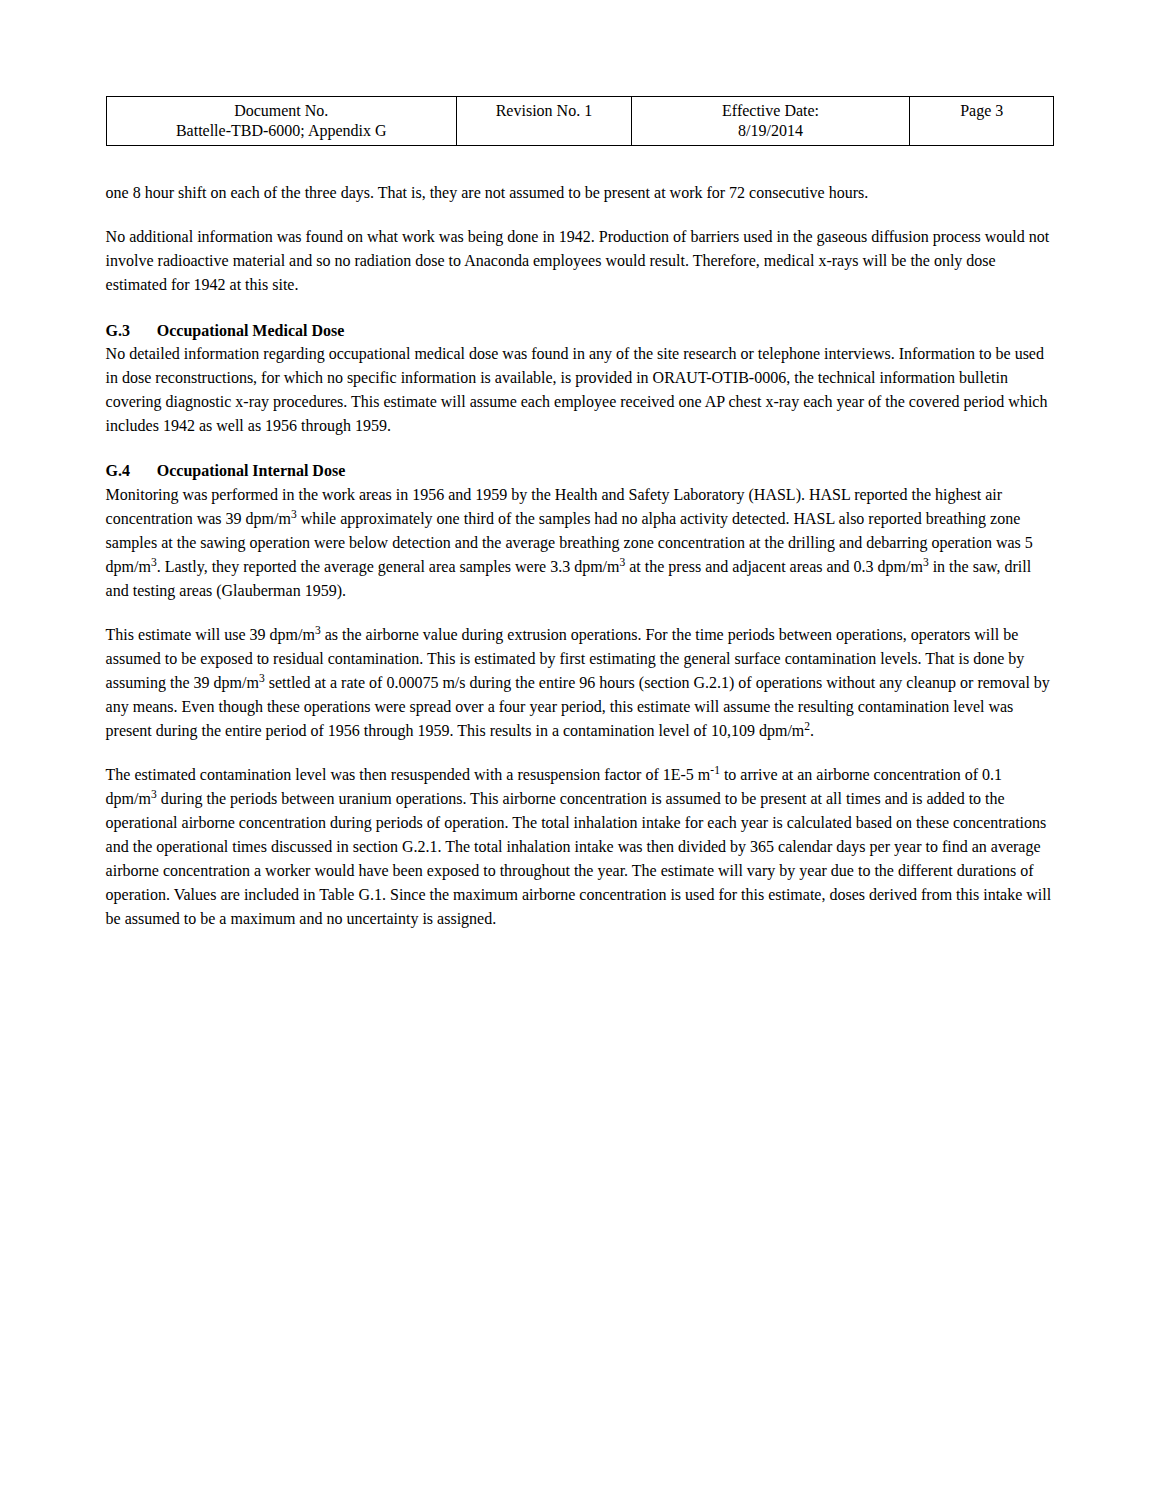| Document No. Battelle-TBD-6000; Appendix G | Revision No. 1 | Effective Date: 8/19/2014 | Page 3 |
one 8 hour shift on each of the three days. That is, they are not assumed to be present at work for 72 consecutive hours.
No additional information was found on what work was being done in 1942. Production of barriers used in the gaseous diffusion process would not involve radioactive material and so no radiation dose to Anaconda employees would result. Therefore, medical x-rays will be the only dose estimated for 1942 at this site.
G.3 Occupational Medical Dose
No detailed information regarding occupational medical dose was found in any of the site research or telephone interviews. Information to be used in dose reconstructions, for which no specific information is available, is provided in ORAUT-OTIB-0006, the technical information bulletin covering diagnostic x-ray procedures. This estimate will assume each employee received one AP chest x-ray each year of the covered period which includes 1942 as well as 1956 through 1959.
G.4 Occupational Internal Dose
Monitoring was performed in the work areas in 1956 and 1959 by the Health and Safety Laboratory (HASL). HASL reported the highest air concentration was 39 dpm/m3 while approximately one third of the samples had no alpha activity detected. HASL also reported breathing zone samples at the sawing operation were below detection and the average breathing zone concentration at the drilling and debarring operation was 5 dpm/m3. Lastly, they reported the average general area samples were 3.3 dpm/m3 at the press and adjacent areas and 0.3 dpm/m3 in the saw, drill and testing areas (Glauberman 1959).
This estimate will use 39 dpm/m3 as the airborne value during extrusion operations. For the time periods between operations, operators will be assumed to be exposed to residual contamination. This is estimated by first estimating the general surface contamination levels. That is done by assuming the 39 dpm/m3 settled at a rate of 0.00075 m/s during the entire 96 hours (section G.2.1) of operations without any cleanup or removal by any means. Even though these operations were spread over a four year period, this estimate will assume the resulting contamination level was present during the entire period of 1956 through 1959. This results in a contamination level of 10,109 dpm/m2.
The estimated contamination level was then resuspended with a resuspension factor of 1E-5 m-1 to arrive at an airborne concentration of 0.1 dpm/m3 during the periods between uranium operations. This airborne concentration is assumed to be present at all times and is added to the operational airborne concentration during periods of operation. The total inhalation intake for each year is calculated based on these concentrations and the operational times discussed in section G.2.1. The total inhalation intake was then divided by 365 calendar days per year to find an average airborne concentration a worker would have been exposed to throughout the year. The estimate will vary by year due to the different durations of operation. Values are included in Table G.1. Since the maximum airborne concentration is used for this estimate, doses derived from this intake will be assumed to be a maximum and no uncertainty is assigned.